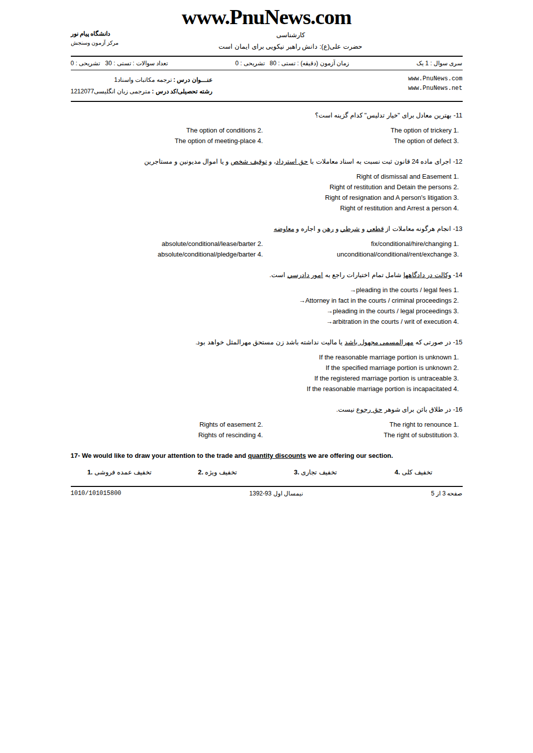www.PnuNews.com
کارشناسی
حضرت علی(ع): دانش راهبر نیکویی برای ایمان است
دانشگاه پیام نور
مرکز آزمون وسنجش
سری سوال : 1 یک
زمان آزمون (دقیقه) : تستی : 80 تشریحی : 0
تعداد سوالات : تستی : 30 تشریحی : 0
www.PnuNews.com
www.PnuNews.net
عنـــوان درس : ترجمه مکاتبات واسناد1
رشته تحصیلی/کد درس : مترجمی زبان انگلیسی1212077
11- بهترین معادل برای "خیار تدلیس" کدام گزینه است؟
The option of trickery 1.
The option of conditions 2.
The option of defect 3.
The option of meeting-place 4.
12- اجرای ماده 24 قانون ثبت نسبت به اسناد معاملات با حق استرداد، و توقیف شخص و یا اموال مدیونین و مستاجرین
Right of dismissal and Easement 1.
Right of restitution and Detain the persons 2.
Right of resignation and A person's litigation 3.
Right of restitution and Arrest a person 4.
13- انجام هرگونه معاملات از قطعي و شرطي و رهن و اجاره و معاوضه
fix/conditional/hire/changing 1.
absolute/conditional/lease/barter 2.
unconditional/conditional/rent/exchange 3.
absolute/conditional/pledge/barter 4.
14- وكالت در دادگاهها شامل تمام اختیارات راجع به امور دادرسي است.
→pleading in the courts / legal fees 1.
→Attorney in fact in the courts / criminal proceedings 2.
→pleading in the courts / legal proceedings 3.
→arbitration in the courts / writ of execution 4.
15- در صورتی که مهرالمسمی مجهول باشد یا مالیت نداشته باشد زن مستحق مهرالمثل خواهد بود.
If the reasonable marriage portion is unknown 1.
If the specified marriage portion is unknown 2.
If the registered marriage portion is untraceable 3.
If the reasonable marriage portion is incapacitated 4.
16- در طلاق بائن برای شوهر حق رجوع نیست.
The right to renounce 1.
Rights of easement 2.
The right of substitution 3.
Rights of rescinding 4.
17- We would like to draw your attention to the trade and quantity discounts we are offering our section.
1. تخفیف عمده فروشی
2. تخفیف ویژه
3. تخفیف تجاری
4. تخفیف کلی
صفحه 3 از 5
نیمسال اول 93-1392
1010/101015800